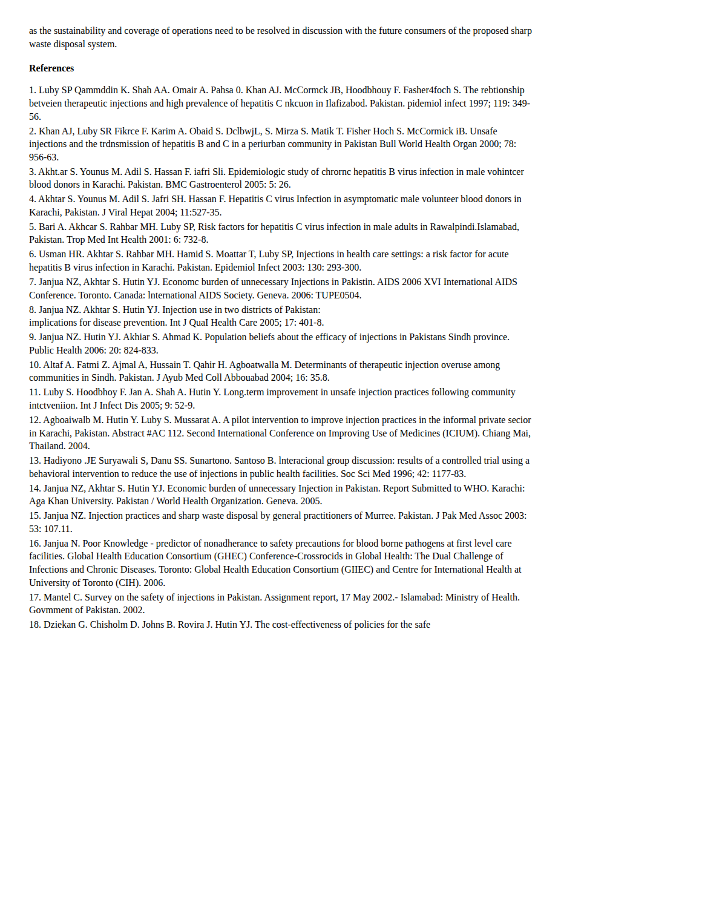as the sustainability and coverage of operations need to be resolved in discussion with the future consumers of the proposed sharp waste disposal system.
References
1. Luby SP Qammddin K. Shah AA. Omair A. Pahsa 0. Khan AJ. McCormck JB, Hoodbhouy F. Fasher4foch S. The rebtionship betveien therapeutic injections and high prevalence of hepatitis C nkcuon in Ilafizabod. Pakistan. pidemiol infect 1997; 119: 349-56.
2. Khan AJ, Luby SR Fikrce F. Karim A. Obaid S. DclbwjL, S. Mirza S. Matik T. Fisher Hoch S. McCormick iB. Unsafe injections and the trdnsmission of hepatitis B and C in a periurban community in Pakistan Bull World Health Organ 2000; 78: 956-63.
3. Akht.ar S. Younus M. Adil S. Hassan F. iafri Sli. Epidemiologic study of chrornc hepatitis B virus infection in male vohintcer blood donors in Karachi. Pakistan. BMC Gastroenterol 2005: 5: 26.
4. Akhtar S. Younus M. Adil S. Jafri SH. Hassan F. Hepatitis C virus Infection in asymptomatic male volunteer blood donors in Karachi, Pakistan. J Viral Hepat 2004; 11:527-35.
5. Bari A. Akhcar S. Rahbar MH. Luby SP, Risk factors for hepatitis C virus infection in male adults in Rawalpindi.Islamabad, Pakistan. Trop Med Int Health 2001: 6: 732-8.
6. Usman HR. Akhtar S. Rahbar MH. Hamid S. Moattar T, Luby SP, Injections in health care settings: a risk factor for acute hepatitis B virus infection in Karachi. Pakistan. Epidemiol Infect 2003: 130: 293-300.
7. Janjua NZ, Akhtar S. Hutin YJ. Economc burden of unnecessary Injections in Pakistin. AIDS 2006 XVI International AIDS Conference. Toronto. Canada: lnternational AIDS Society. Geneva. 2006: TUPE0504.
8. Janjua NZ. Akhtar S. Hutin YJ. Injection use in two districts of Pakistan:
implications for disease prevention. Int J QuaI Health Care 2005; 17: 401-8.
9. Janjua NZ. Hutin YJ. Akhiar S. Ahmad K. Population beliefs about the efficacy of injections in Pakistans Sindh province. Public Health 2006: 20: 824-833.
10. Altaf A. Fatmi Z. Ajmal A, Hussain T. Qahir H. Agboatwalla M. Determinants of therapeutic injection overuse among communities in Sindh. Pakistan. J Ayub Med Coll Abbouabad 2004; 16: 35.8.
11. Luby S. Hoodbhoy F. Jan A. Shah A. Hutin Y. Long.term improvement in unsafe injection practices following community intctveniion. Int J Infect Dis 2005; 9: 52-9.
12. Agboaiwalb M. Hutin Y. Luby S. Mussarat A. A pilot intervention to improve injection practices in the informal private secior in Karachi, Pakistan. Abstract #AC 112. Second International Conference on Improving Use of Medicines (ICIUM). Chiang Mai, Thailand. 2004.
13. Hadiyono .JE Suryawali S, Danu SS. Sunartono. Santoso B. lnteracional group discussion: results of a controlled trial using a behavioral intervention to reduce the use of injections in public health facilities. Soc Sci Med 1996; 42: 1177-83.
14. Janjua NZ, Akhtar S. Hutin YJ. Economic burden of unnecessary Injection in Pakistan. Report Submitted to WHO. Karachi: Aga Khan University. Pakistan / World Health Organization. Geneva. 2005.
15. Janjua NZ. Injection practices and sharp waste disposal by general practitioners of Murree. Pakistan. J Pak Med Assoc 2003: 53: 107.11.
16. Janjua N. Poor Knowledge - predictor of nonadherance to safety precautions for blood borne pathogens at first level care facilities. Global Health Education Consortium (GHEC) Conference-Crossrocids in Global Health: The Dual Challenge of Infections and Chronic Diseases. Toronto: Global Health Education Consortium (GIIEC) and Centre for International Health at University of Toronto (CIH). 2006.
17. Mantel C. Survey on the safety of injections in Pakistan. Assignment report, 17 May 2002.- Islamabad: Ministry of Health. Govmment of Pakistan. 2002.
18. Dziekan G. Chisholm D. Johns B. Rovira J. Hutin YJ. The cost-effectiveness of policies for the safe